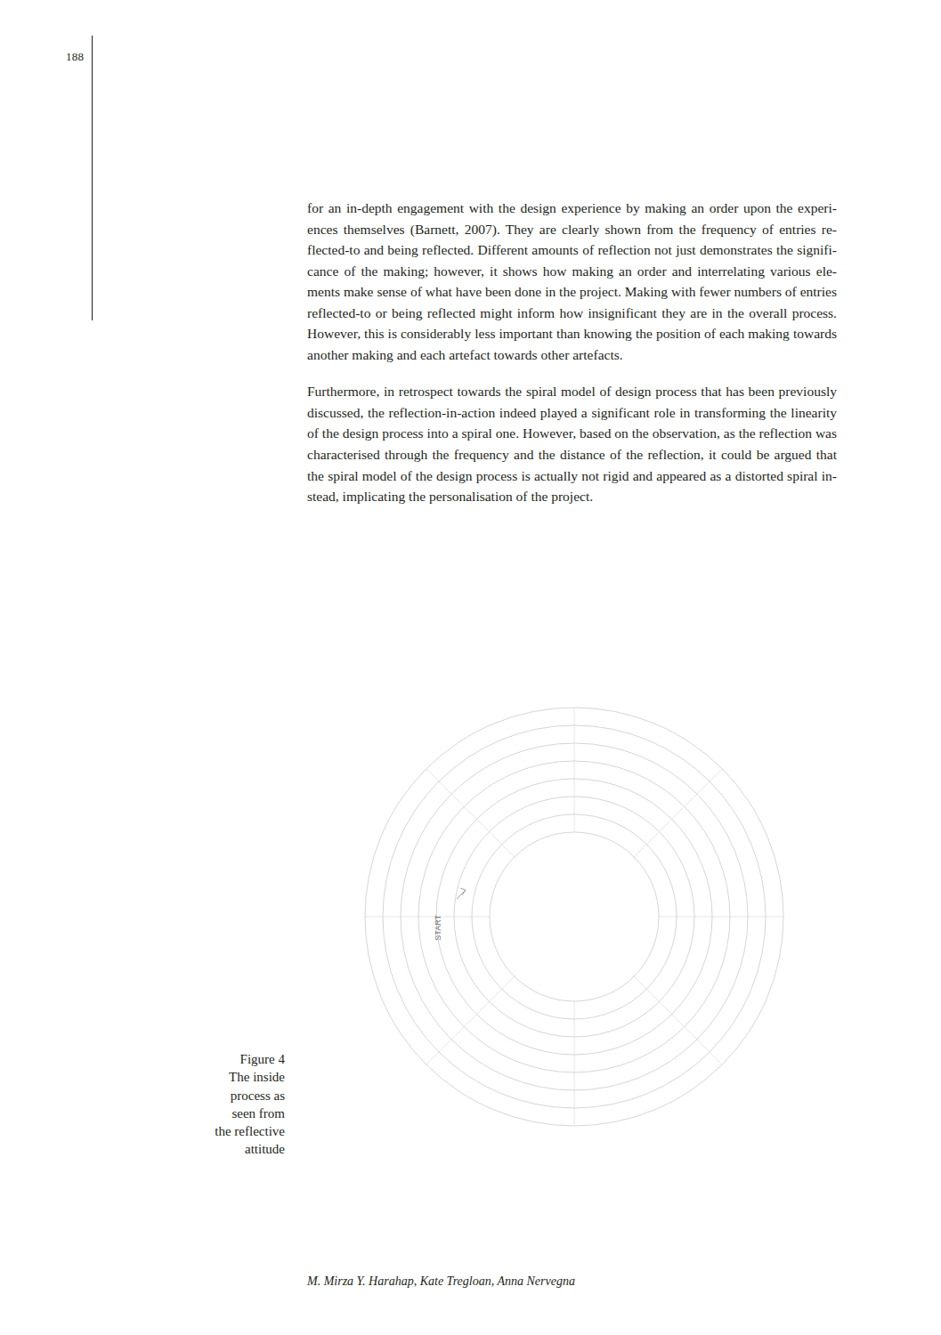188
for an in-depth engagement with the design experience by making an order upon the experiences themselves (Barnett, 2007). They are clearly shown from the frequency of entries reflected-to and being reflected. Different amounts of reflection not just demonstrates the significance of the making; however, it shows how making an order and interrelating various elements make sense of what have been done in the project. Making with fewer numbers of entries reflected-to or being reflected might inform how insignificant they are in the overall process. However, this is considerably less important than knowing the position of each making towards another making and each artefact towards other artefacts.
Furthermore, in retrospect towards the spiral model of design process that has been previously discussed, the reflection-in-action indeed played a significant role in transforming the linearity of the design process into a spiral one. However, based on the observation, as the reflection was characterised through the frequency and the distance of the reflection, it could be argued that the spiral model of the design process is actually not rigid and appeared as a distorted spiral instead, implicating the personalisation of the project.
START
Figure 4
The inside
process as
seen from
the reflective
attitude
M. Mirza Y. Harahap, Kate Tregloan, Anna Nervegna